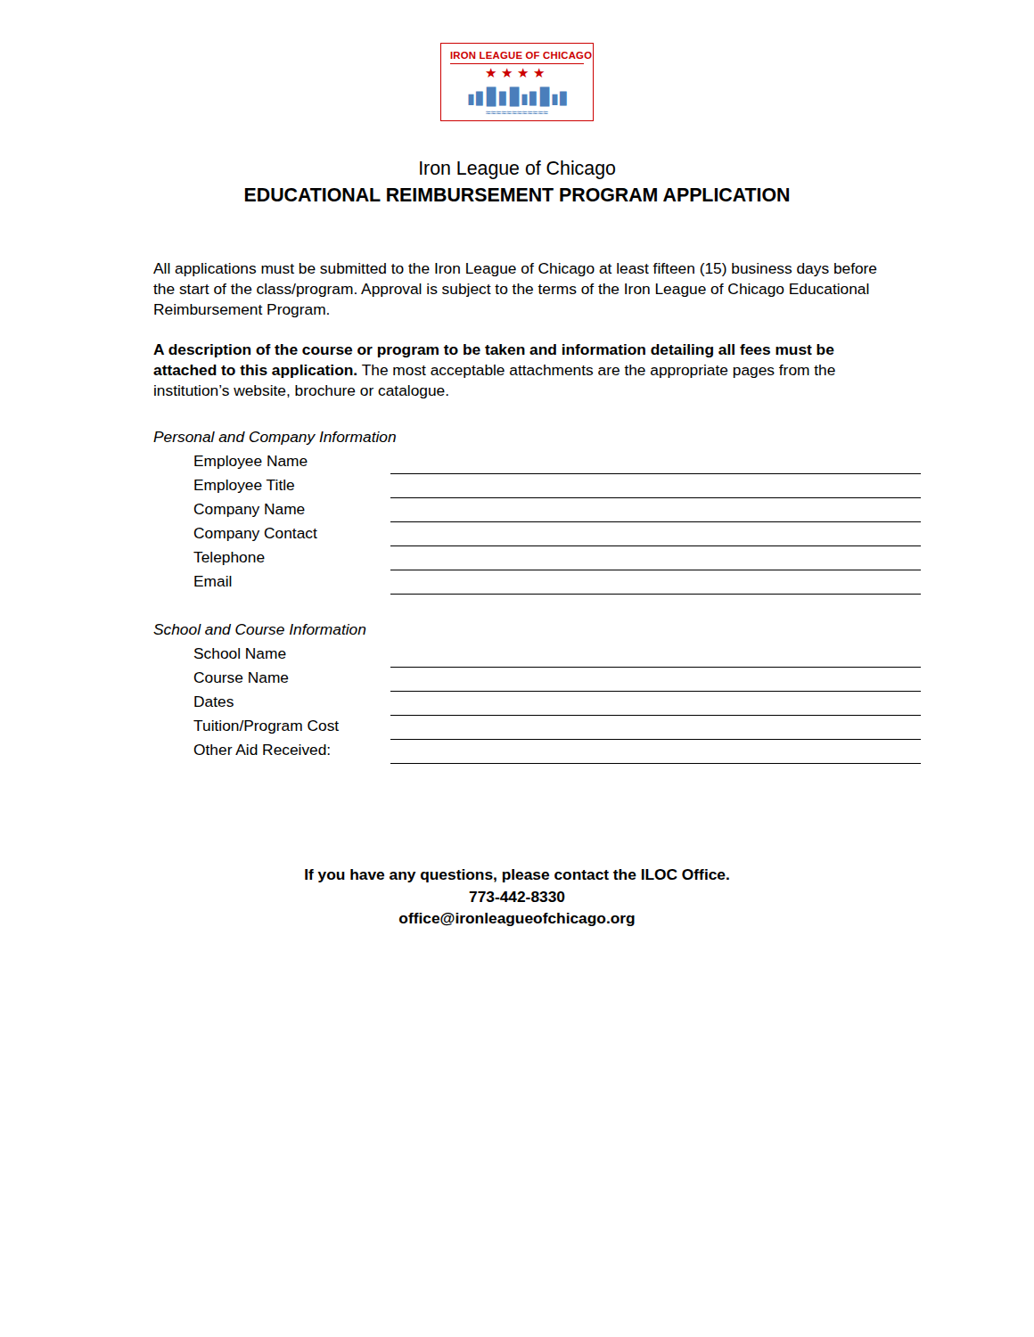IRON LEAGUE OF CHICAGO
★★★★
▮▮▮▮▮▮▮▮▮▮
≈≈≈≈≈≈≈≈≈≈≈≈
Iron League of Chicago
EDUCATIONAL REIMBURSEMENT PROGRAM APPLICATION
All applications must be submitted to the Iron League of Chicago at least fifteen (15) business days before the start of the class/program. Approval is subject to the terms of the Iron League of Chicago Educational Reimbursement Program.
A description of the course or program to be taken and information detailing all fees must be attached to this application. The most acceptable attachments are the appropriate pages from the institution’s website, brochure or catalogue.
Personal and Company Information
| Employee Name | |
| Employee Title | |
| Company Name | |
| Company Contact | |
| Telephone | |
| Email | |
School and Course Information
| School Name | |
| Course Name | |
| Dates | |
| Tuition/Program Cost | |
| Other Aid Received: | |
If you have any questions, please contact the ILOC Office.
773-442-8330
office@ironleagueofchicago.org